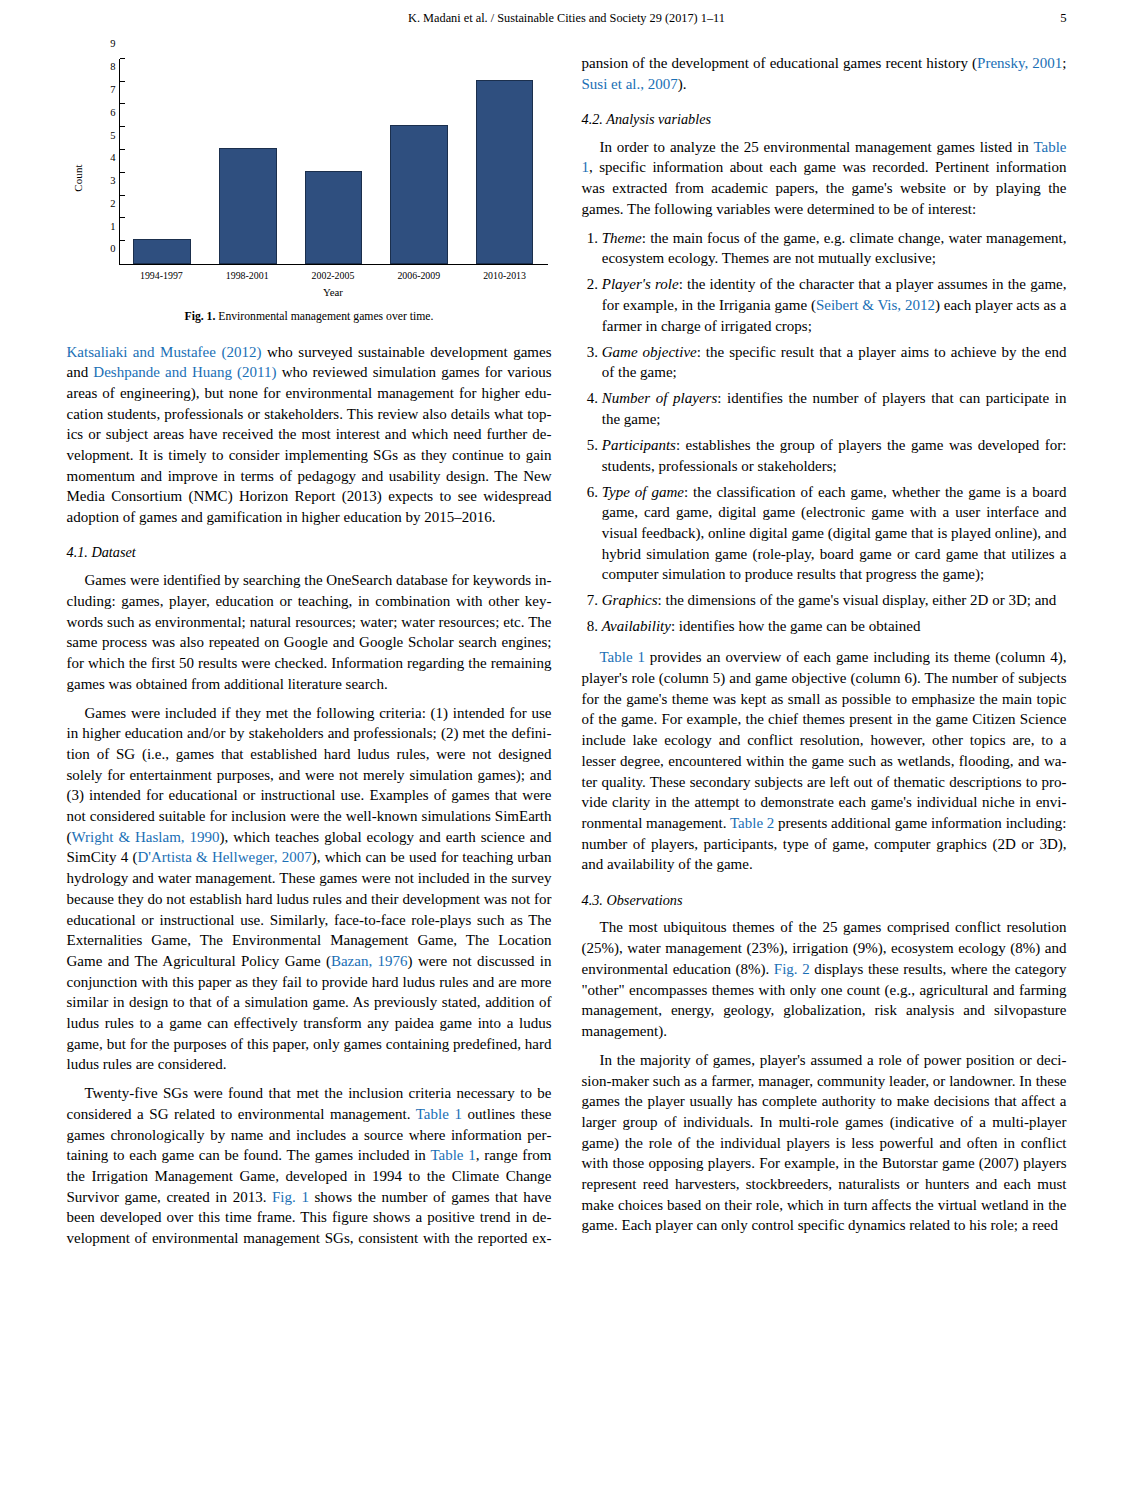K. Madani et al. / Sustainable Cities and Society 29 (2017) 1–11 5
Count
9
8
7
6
5
4
3
2
1
0
1994-1997 1998-2001 2002-2005 2006-2009 2010-2013
Year
Fig. 1. Environmental management games over time.
Katsaliaki and Mustafee (2012) who surveyed sustainable development games and Deshpande and Huang (2011) who reviewed simulation games for various areas of engineering), but none for environmental management for higher education students, professionals or stakeholders. This review also details what topics or subject areas have received the most interest and which need further development. It is timely to consider implementing SGs as they continue to gain momentum and improve in terms of pedagogy and usability design. The New Media Consortium (NMC) Horizon Report (2013) expects to see widespread adoption of games and gamification in higher education by 2015–2016.
4.1. Dataset
Games were identified by searching the OneSearch database for keywords including: games, player, education or teaching, in combination with other keywords such as environmental; natural resources; water; water resources; etc. The same process was also repeated on Google and Google Scholar search engines; for which the first 50 results were checked. Information regarding the remaining games was obtained from additional literature search.
Games were included if they met the following criteria: (1) intended for use in higher education and/or by stakeholders and professionals; (2) met the definition of SG (i.e., games that established hard ludus rules, were not designed solely for entertainment purposes, and were not merely simulation games); and (3) intended for educational or instructional use. Examples of games that were not considered suitable for inclusion were the well-known simulations SimEarth (Wright & Haslam, 1990), which teaches global ecology and earth science and SimCity 4 (D'Artista & Hellweger, 2007), which can be used for teaching urban hydrology and water management. These games were not included in the survey because they do not establish hard ludus rules and their development was not for educational or instructional use. Similarly, face-to-face role-plays such as The Externalities Game, The Environmental Management Game, The Location Game and The Agricultural Policy Game (Bazan, 1976) were not discussed in conjunction with this paper as they fail to provide hard ludus rules and are more similar in design to that of a simulation game. As previously stated, addition of ludus rules to a game can effectively transform any paidea game into a ludus game, but for the purposes of this paper, only games containing predefined, hard ludus rules are considered.
Twenty-five SGs were found that met the inclusion criteria necessary to be considered a SG related to environmental management. Table 1 outlines these games chronologically by name and includes a source where information pertaining to each game can be found. The games included in Table 1, range from the Irrigation Management Game, developed in 1994 to the Climate Change Survivor game, created in 2013. Fig. 1 shows the number of games that have been developed over this time frame. This figure shows a positive trend in development of environmental management SGs, consistent with the reported expansion of the development of educational games recent history (Prensky, 2001; Susi et al., 2007).
4.2. Analysis variables
In order to analyze the 25 environmental management games listed in Table 1, specific information about each game was recorded. Pertinent information was extracted from academic papers, the game's website or by playing the games. The following variables were determined to be of interest:
Theme: the main focus of the game, e.g. climate change, water management, ecosystem ecology. Themes are not mutually exclusive;
Player's role: the identity of the character that a player assumes in the game, for example, in the Irrigania game (Seibert & Vis, 2012) each player acts as a farmer in charge of irrigated crops;
Game objective: the specific result that a player aims to achieve by the end of the game;
Number of players: identifies the number of players that can participate in the game;
Participants: establishes the group of players the game was developed for: students, professionals or stakeholders;
Type of game: the classification of each game, whether the game is a board game, card game, digital game (electronic game with a user interface and visual feedback), online digital game (digital game that is played online), and hybrid simulation game (role-play, board game or card game that utilizes a computer simulation to produce results that progress the game);
Graphics: the dimensions of the game's visual display, either 2D or 3D; and
Availability: identifies how the game can be obtained
Table 1 provides an overview of each game including its theme (column 4), player's role (column 5) and game objective (column 6). The number of subjects for the game's theme was kept as small as possible to emphasize the main topic of the game. For example, the chief themes present in the game Citizen Science include lake ecology and conflict resolution, however, other topics are, to a lesser degree, encountered within the game such as wetlands, flooding, and water quality. These secondary subjects are left out of thematic descriptions to provide clarity in the attempt to demonstrate each game's individual niche in environmental management. Table 2 presents additional game information including: number of players, participants, type of game, computer graphics (2D or 3D), and availability of the game.
4.3. Observations
The most ubiquitous themes of the 25 games comprised conflict resolution (25%), water management (23%), irrigation (9%), ecosystem ecology (8%) and environmental education (8%). Fig. 2 displays these results, where the category "other" encompasses themes with only one count (e.g., agricultural and farming management, energy, geology, globalization, risk analysis and silvopasture management).
In the majority of games, player's assumed a role of power position or decision-maker such as a farmer, manager, community leader, or landowner. In these games the player usually has complete authority to make decisions that affect a larger group of individuals. In multi-role games (indicative of a multi-player game) the role of the individual players is less powerful and often in conflict with those opposing players. For example, in the Butorstar game (2007) players represent reed harvesters, stockbreeders, naturalists or hunters and each must make choices based on their role, which in turn affects the virtual wetland in the game. Each player can only control specific dynamics related to his role; a reed